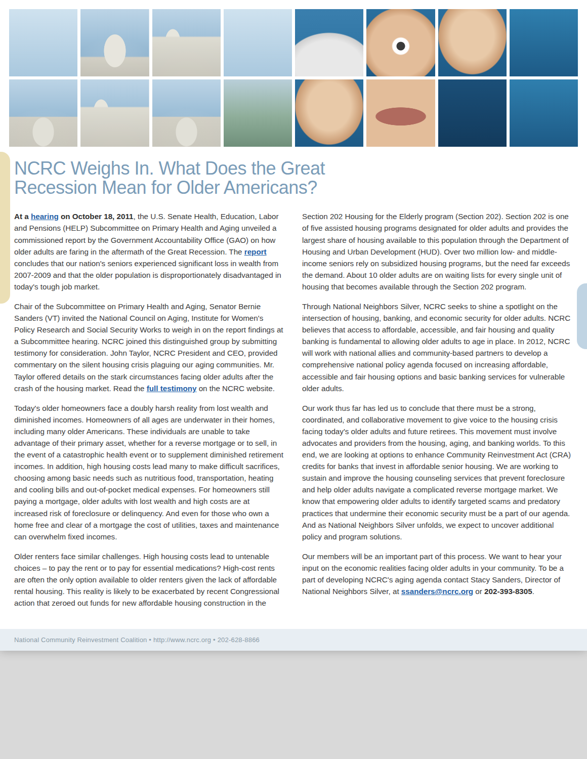NCRC Weighs In. What Does the Great Recession Mean for Older Americans?
At a hearing on October 18, 2011, the U.S. Senate Health, Education, Labor and Pensions (HELP) Subcommittee on Primary Health and Aging unveiled a commissioned report by the Government Accountability Office (GAO) on how older adults are faring in the aftermath of the Great Recession. The report concludes that our nation's seniors experienced significant loss in wealth from 2007-2009 and that the older population is disproportionately disadvantaged in today's tough job market.
Chair of the Subcommittee on Primary Health and Aging, Senator Bernie Sanders (VT) invited the National Council on Aging, Institute for Women's Policy Research and Social Security Works to weigh in on the report findings at a Subcommittee hearing. NCRC joined this distinguished group by submitting testimony for consideration. John Taylor, NCRC President and CEO, provided commentary on the silent housing crisis plaguing our aging communities. Mr. Taylor offered details on the stark circumstances facing older adults after the crash of the housing market. Read the full testimony on the NCRC website.
Today's older homeowners face a doubly harsh reality from lost wealth and diminished incomes. Homeowners of all ages are underwater in their homes, including many older Americans. These individuals are unable to take advantage of their primary asset, whether for a reverse mortgage or to sell, in the event of a catastrophic health event or to supplement diminished retirement incomes. In addition, high housing costs lead many to make difficult sacrifices, choosing among basic needs such as nutritious food, transportation, heating and cooling bills and out-of-pocket medical expenses. For homeowners still paying a mortgage, older adults with lost wealth and high costs are at increased risk of foreclosure or delinquency. And even for those who own a home free and clear of a mortgage the cost of utilities, taxes and maintenance can overwhelm fixed incomes.
Older renters face similar challenges. High housing costs lead to untenable choices – to pay the rent or to pay for essential medications? High-cost rents are often the only option available to older renters given the lack of affordable rental housing. This reality is likely to be exacerbated by recent Congressional action that zeroed out funds for new affordable housing construction in the Section 202 Housing for the Elderly program (Section 202). Section 202 is one of five assisted housing programs designated for older adults and provides the largest share of housing available to this population through the Department of Housing and Urban Development (HUD). Over two million low- and middle-income seniors rely on subsidized housing programs, but the need far exceeds the demand. About 10 older adults are on waiting lists for every single unit of housing that becomes available through the Section 202 program.
Through National Neighbors Silver, NCRC seeks to shine a spotlight on the intersection of housing, banking, and economic security for older adults. NCRC believes that access to affordable, accessible, and fair housing and quality banking is fundamental to allowing older adults to age in place. In 2012, NCRC will work with national allies and community-based partners to develop a comprehensive national policy agenda focused on increasing affordable, accessible and fair housing options and basic banking services for vulnerable older adults.
Our work thus far has led us to conclude that there must be a strong, coordinated, and collaborative movement to give voice to the housing crisis facing today's older adults and future retirees. This movement must involve advocates and providers from the housing, aging, and banking worlds. To this end, we are looking at options to enhance Community Reinvestment Act (CRA) credits for banks that invest in affordable senior housing. We are working to sustain and improve the housing counseling services that prevent foreclosure and help older adults navigate a complicated reverse mortgage market. We know that empowering older adults to identify targeted scams and predatory practices that undermine their economic security must be a part of our agenda. And as National Neighbors Silver unfolds, we expect to uncover additional policy and program solutions.
Our members will be an important part of this process. We want to hear your input on the economic realities facing older adults in your community. To be a part of developing NCRC's aging agenda contact Stacy Sanders, Director of National Neighbors Silver, at ssanders@ncrc.org or 202-393-8305.
National Community Reinvestment Coalition • http://www.ncrc.org • 202-628-8866